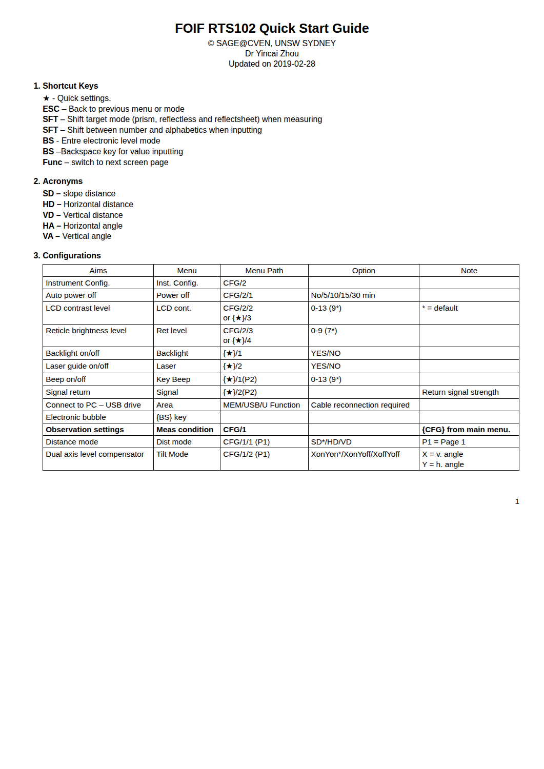FOIF RTS102 Quick Start Guide
© SAGE@CVEN, UNSW SYDNEY
Dr Yincai Zhou
Updated on 2019-02-28
Shortcut Keys
★ - Quick settings.
ESC – Back to previous menu or mode
SFT – Shift target mode (prism, reflectless and reflectsheet) when measuring
SFT – Shift between number and alphabetics when inputting
BS - Entre electronic level mode
BS –Backspace key for value inputting
Func – switch to next screen page
Acronyms
SD – slope distance
HD – Horizontal distance
VD – Vertical distance
HA – Horizontal angle
VA – Vertical angle
Configurations
| Aims | Menu | Menu Path | Option | Note |
| --- | --- | --- | --- | --- |
| Instrument Config. | Inst. Config. | CFG/2 | | |
| Auto power off | Power off | CFG/2/1 | No/5/10/15/30 min | |
| LCD contrast level | LCD cont. | CFG/2/2 or { ★ }/3 | 0-13 (9*) | * = default |
| Reticle brightness level | Ret level | CFG/2/3 or { ★ }/4 | 0-9 (7*) | |
| Backlight on/off | Backlight | { ★ }/1 | YES/NO | |
| Laser guide on/off | Laser | { ★ }/2 | YES/NO | |
| Beep on/off | Key Beep | { ★ }/1(P2) | 0-13 (9*) | |
| Signal return | Signal | { ★ }/2(P2) | | Return signal strength |
| Connect to PC – USB drive | Area | MEM/USB/U Function | Cable reconnection required | |
| Electronic bubble | {BS} key | | | |
| Observation settings | Meas condition | CFG/1 | | {CFG} from main menu. |
| Distance mode | Dist mode | CFG/1/1 (P1) | SD*/HD/VD | P1 = Page 1 |
| Dual axis level compensator | Tilt Mode | CFG/1/2 (P1) | XonYon*/XonYoff/XoffYoff | X = v. angle Y = h. angle |
1